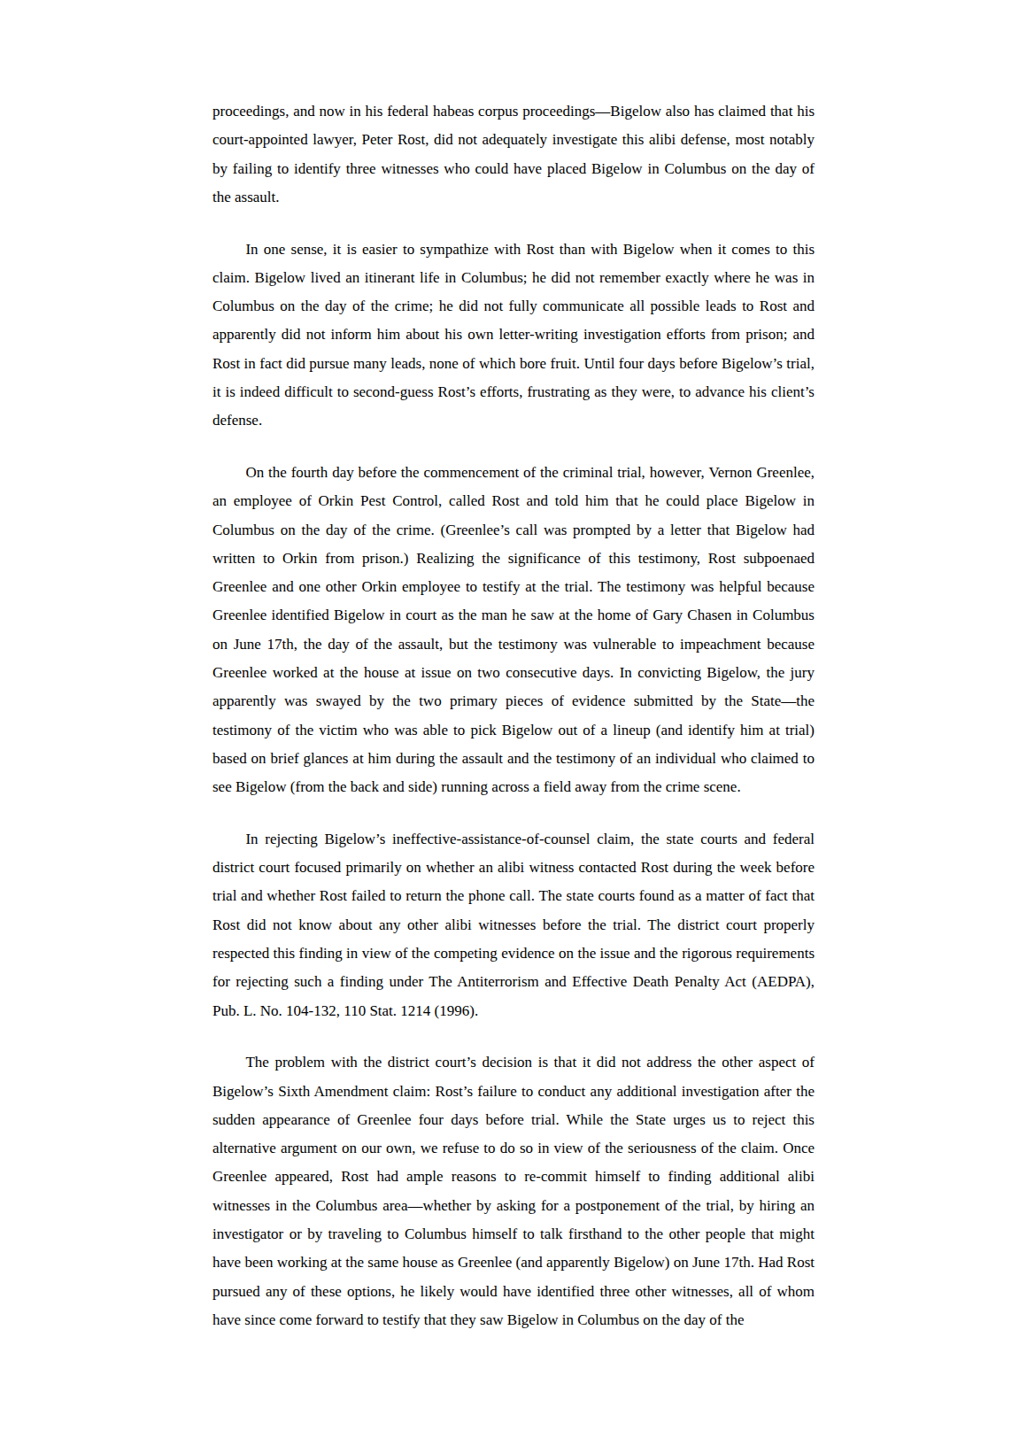proceedings, and now in his federal habeas corpus proceedings—Bigelow also has claimed that his court-appointed lawyer, Peter Rost, did not adequately investigate this alibi defense, most notably by failing to identify three witnesses who could have placed Bigelow in Columbus on the day of the assault.
In one sense, it is easier to sympathize with Rost than with Bigelow when it comes to this claim. Bigelow lived an itinerant life in Columbus; he did not remember exactly where he was in Columbus on the day of the crime; he did not fully communicate all possible leads to Rost and apparently did not inform him about his own letter-writing investigation efforts from prison; and Rost in fact did pursue many leads, none of which bore fruit. Until four days before Bigelow’s trial, it is indeed difficult to second-guess Rost’s efforts, frustrating as they were, to advance his client’s defense.
On the fourth day before the commencement of the criminal trial, however, Vernon Greenlee, an employee of Orkin Pest Control, called Rost and told him that he could place Bigelow in Columbus on the day of the crime. (Greenlee’s call was prompted by a letter that Bigelow had written to Orkin from prison.) Realizing the significance of this testimony, Rost subpoenaed Greenlee and one other Orkin employee to testify at the trial. The testimony was helpful because Greenlee identified Bigelow in court as the man he saw at the home of Gary Chasen in Columbus on June 17th, the day of the assault, but the testimony was vulnerable to impeachment because Greenlee worked at the house at issue on two consecutive days. In convicting Bigelow, the jury apparently was swayed by the two primary pieces of evidence submitted by the State—the testimony of the victim who was able to pick Bigelow out of a lineup (and identify him at trial) based on brief glances at him during the assault and the testimony of an individual who claimed to see Bigelow (from the back and side) running across a field away from the crime scene.
In rejecting Bigelow’s ineffective-assistance-of-counsel claim, the state courts and federal district court focused primarily on whether an alibi witness contacted Rost during the week before trial and whether Rost failed to return the phone call. The state courts found as a matter of fact that Rost did not know about any other alibi witnesses before the trial. The district court properly respected this finding in view of the competing evidence on the issue and the rigorous requirements for rejecting such a finding under The Antiterrorism and Effective Death Penalty Act (AEDPA), Pub. L. No. 104-132, 110 Stat. 1214 (1996).
The problem with the district court’s decision is that it did not address the other aspect of Bigelow’s Sixth Amendment claim: Rost’s failure to conduct any additional investigation after the sudden appearance of Greenlee four days before trial. While the State urges us to reject this alternative argument on our own, we refuse to do so in view of the seriousness of the claim. Once Greenlee appeared, Rost had ample reasons to re-commit himself to finding additional alibi witnesses in the Columbus area—whether by asking for a postponement of the trial, by hiring an investigator or by traveling to Columbus himself to talk firsthand to the other people that might have been working at the same house as Greenlee (and apparently Bigelow) on June 17th. Had Rost pursued any of these options, he likely would have identified three other witnesses, all of whom have since come forward to testify that they saw Bigelow in Columbus on the day of the